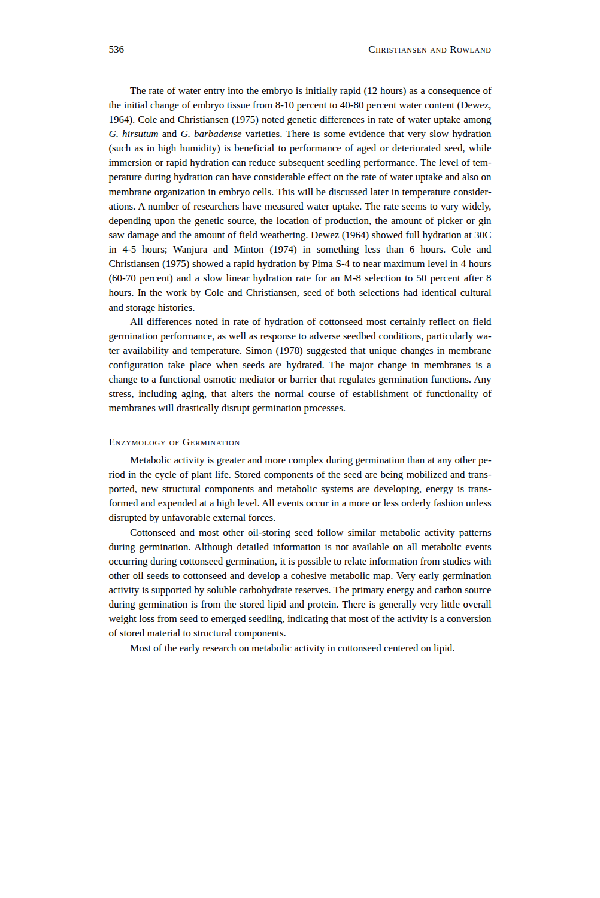536 Christiansen and Rowland
The rate of water entry into the embryo is initially rapid (12 hours) as a consequence of the initial change of embryo tissue from 8-10 percent to 40-80 percent water content (Dewez, 1964). Cole and Christiansen (1975) noted genetic differences in rate of water uptake among G. hirsutum and G. barbadense varieties. There is some evidence that very slow hydration (such as in high humidity) is beneficial to performance of aged or deteriorated seed, while immersion or rapid hydration can reduce subsequent seedling performance. The level of temperature during hydration can have considerable effect on the rate of water uptake and also on membrane organization in embryo cells. This will be discussed later in temperature considerations. A number of researchers have measured water uptake. The rate seems to vary widely, depending upon the genetic source, the location of production, the amount of picker or gin saw damage and the amount of field weathering. Dewez (1964) showed full hydration at 30C in 4-5 hours; Wanjura and Minton (1974) in something less than 6 hours. Cole and Christiansen (1975) showed a rapid hydration by Pima S-4 to near maximum level in 4 hours (60-70 percent) and a slow linear hydration rate for an M-8 selection to 50 percent after 8 hours. In the work by Cole and Christiansen, seed of both selections had identical cultural and storage histories.
All differences noted in rate of hydration of cottonseed most certainly reflect on field germination performance, as well as response to adverse seedbed conditions, particularly water availability and temperature. Simon (1978) suggested that unique changes in membrane configuration take place when seeds are hydrated. The major change in membranes is a change to a functional osmotic mediator or barrier that regulates germination functions. Any stress, including aging, that alters the normal course of establishment of functionality of membranes will drastically disrupt germination processes.
Enzymology of Germination
Metabolic activity is greater and more complex during germination than at any other period in the cycle of plant life. Stored components of the seed are being mobilized and transported, new structural components and metabolic systems are developing, energy is transformed and expended at a high level. All events occur in a more or less orderly fashion unless disrupted by unfavorable external forces.
Cottonseed and most other oil-storing seed follow similar metabolic activity patterns during germination. Although detailed information is not available on all metabolic events occurring during cottonseed germination, it is possible to relate information from studies with other oil seeds to cottonseed and develop a cohesive metabolic map. Very early germination activity is supported by soluble carbohydrate reserves. The primary energy and carbon source during germination is from the stored lipid and protein. There is generally very little overall weight loss from seed to emerged seedling, indicating that most of the activity is a conversion of stored material to structural components.
Most of the early research on metabolic activity in cottonseed centered on lipid.